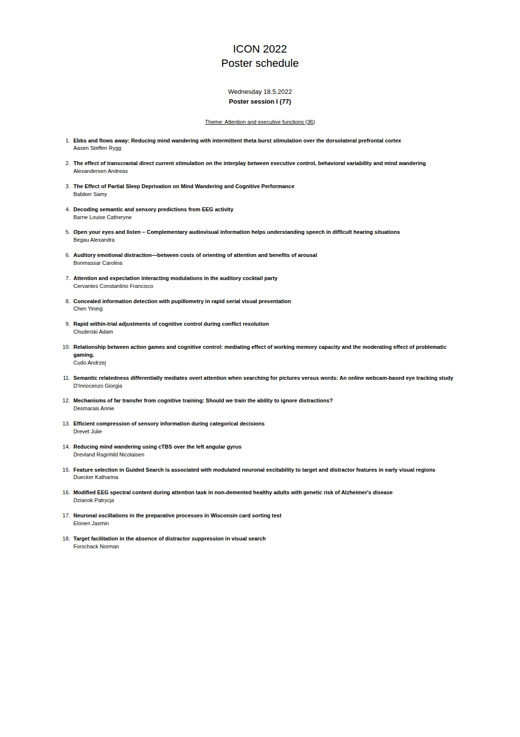ICON 2022
Poster schedule
Wednesday 18.5.2022Poster session I (77)
Theme: Attention and executive functions (36)
Ebbs and flows away: Reducing mind wandering with intermittent theta burst stimulation over the dorsolateral prefrontal cortex Aasen Steffen Rygg
The effect of transcranial direct current stimulation on the interplay between executive control, behavioral variability and mind wandering Alexandersen Andreas
The Effect of Partial Sleep Deprivation on Mind Wandering and Cognitive Performance Babiker Samy
Decoding semantic and sensory predictions from EEG activity Barne Louise Catheryne
Open your eyes and listen – Complementary audiovisual information helps understanding speech in difficult hearing situations Begau Alexandra
Auditory emotional distraction—between costs of orienting of attention and benefits of arousal Bonmassar Carolina
Attention and expectation interacting modulations in the auditory cocktail party Cervantes Constantino Francisco
Concealed information detection with pupillometry in rapid serial visual presentation Chen Yining
Rapid within-trial adjustments of cognitive control during conflict resolution Chuderski Adam
Relationship between action games and cognitive control: mediating effect of working memory capacity and the moderating effect of problematic gaming. Cudo Andrzej
Semantic relatedness differentially mediates overt attention when searching for pictures versus words: An online webcam-based eye tracking study D'Innocenzo Giorgia
Mechanisms of far transfer from cognitive training: Should we train the ability to ignore distractions? Desmarais Annie
Efficient compression of sensory information during categorical decisions Drevet Julie
Reducing mind wandering using cTBS over the left angular gyrus Drevland Ragnhild Nicolaisen
Feature selection in Guided Search is associated with modulated neuronal excitability to target and distractor features in early visual regions Duecker Katharina
Modified EEG spectral content during attention task in non-demented healthy adults with genetic risk of Alzheimer's disease Dzianok Patrycja
Neuronal oscillations in the preparative processes in Wisconsin card sorting test Elonen Jasmin
Target facilitation in the absence of distractor suppression in visual search Forschack Norman